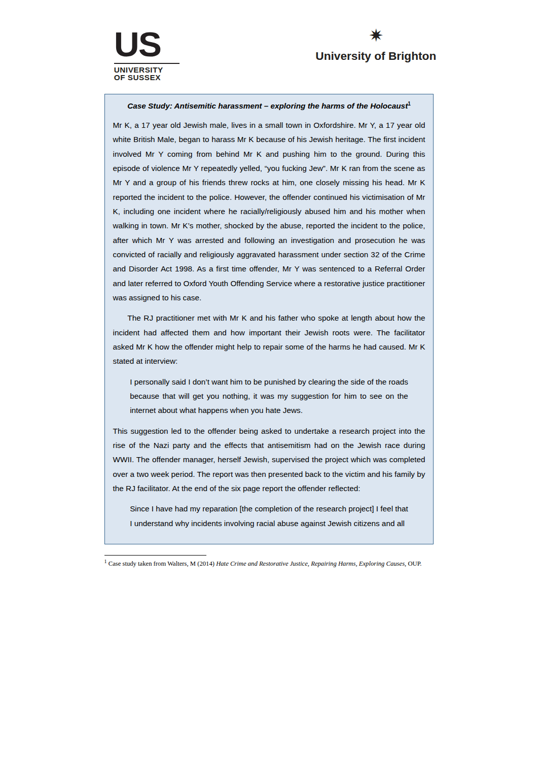US
UNIVERSITY OF SUSSEX
✷ University of Brighton
Case Study: Antisemitic harassment – exploring the harms of the Holocaust1
Mr K, a 17 year old Jewish male, lives in a small town in Oxfordshire. Mr Y, a 17 year old white British Male, began to harass Mr K because of his Jewish heritage. The first incident involved Mr Y coming from behind Mr K and pushing him to the ground. During this episode of violence Mr Y repeatedly yelled, “you fucking Jew”. Mr K ran from the scene as Mr Y and a group of his friends threw rocks at him, one closely missing his head. Mr K reported the incident to the police. However, the offender continued his victimisation of Mr K, including one incident where he racially/religiously abused him and his mother when walking in town. Mr K’s mother, shocked by the abuse, reported the incident to the police, after which Mr Y was arrested and following an investigation and prosecution he was convicted of racially and religiously aggravated harassment under section 32 of the Crime and Disorder Act 1998. As a first time offender, Mr Y was sentenced to a Referral Order and later referred to Oxford Youth Offending Service where a restorative justice practitioner was assigned to his case.
The RJ practitioner met with Mr K and his father who spoke at length about how the incident had affected them and how important their Jewish roots were. The facilitator asked Mr K how the offender might help to repair some of the harms he had caused. Mr K stated at interview:
I personally said I don’t want him to be punished by clearing the side of the roads because that will get you nothing, it was my suggestion for him to see on the internet about what happens when you hate Jews.
This suggestion led to the offender being asked to undertake a research project into the rise of the Nazi party and the effects that antisemitism had on the Jewish race during WWII. The offender manager, herself Jewish, supervised the project which was completed over a two week period. The report was then presented back to the victim and his family by the RJ facilitator. At the end of the six page report the offender reflected:
Since I have had my reparation [the completion of the research project] I feel that I understand why incidents involving racial abuse against Jewish citizens and all
1 Case study taken from Walters, M (2014) Hate Crime and Restorative Justice, Repairing Harms, Exploring Causes, OUP.